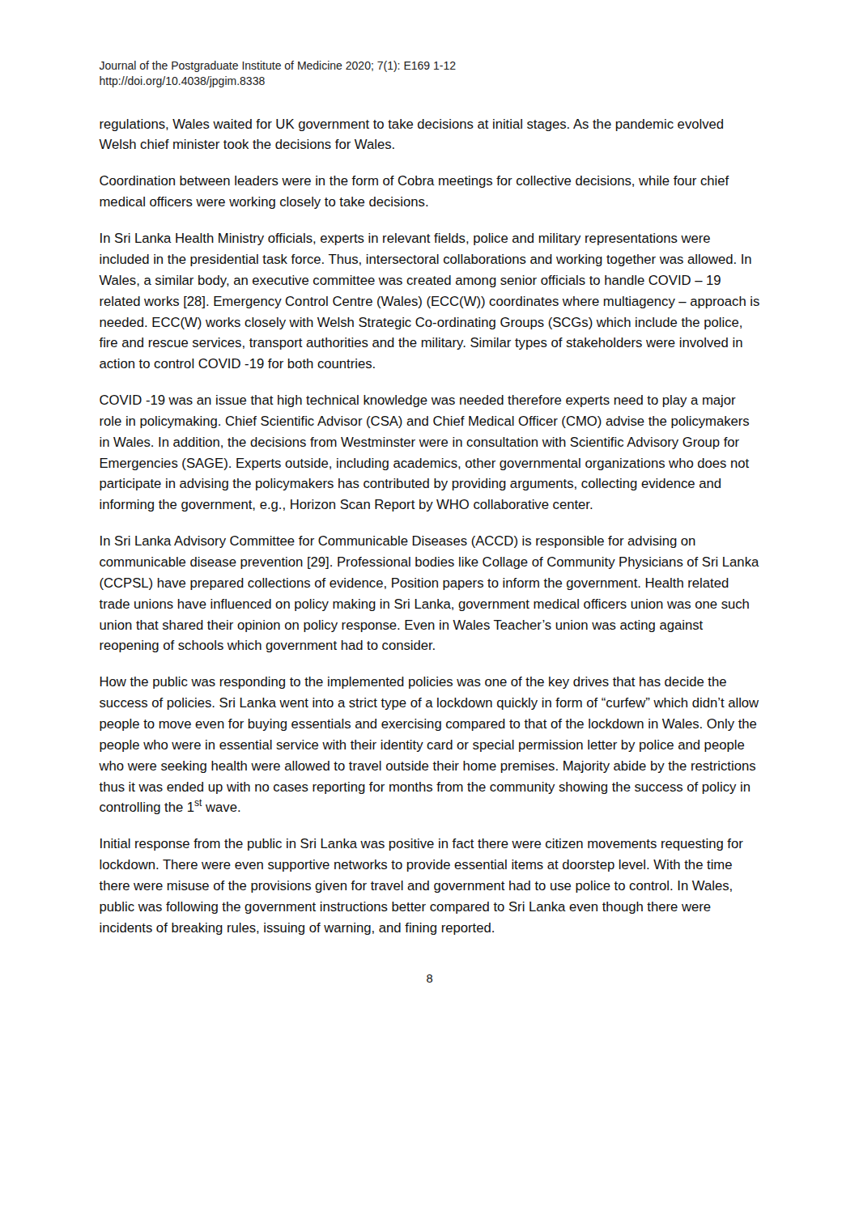Journal of the Postgraduate Institute of Medicine 2020; 7(1): E169 1-12 http://doi.org/10.4038/jpgim.8338
regulations, Wales waited for UK government to take decisions at initial stages. As the pandemic evolved Welsh chief minister took the decisions for Wales.
Coordination between leaders were in the form of Cobra meetings for collective decisions, while four chief medical officers were working closely to take decisions.
In Sri Lanka Health Ministry officials, experts in relevant fields, police and military representations were included in the presidential task force. Thus, intersectoral collaborations and working together was allowed. In Wales, a similar body, an executive committee was created among senior officials to handle COVID – 19 related works [28]. Emergency Control Centre (Wales) (ECC(W)) coordinates where multiagency – approach is needed. ECC(W) works closely with Welsh Strategic Co-ordinating Groups (SCGs) which include the police, fire and rescue services, transport authorities and the military. Similar types of stakeholders were involved in action to control COVID -19 for both countries.
COVID -19 was an issue that high technical knowledge was needed therefore experts need to play a major role in policymaking. Chief Scientific Advisor (CSA) and Chief Medical Officer (CMO) advise the policymakers in Wales. In addition, the decisions from Westminster were in consultation with Scientific Advisory Group for Emergencies (SAGE). Experts outside, including academics, other governmental organizations who does not participate in advising the policymakers has contributed by providing arguments, collecting evidence and informing the government, e.g., Horizon Scan Report by WHO collaborative center.
In Sri Lanka Advisory Committee for Communicable Diseases (ACCD) is responsible for advising on communicable disease prevention [29]. Professional bodies like Collage of Community Physicians of Sri Lanka (CCPSL) have prepared collections of evidence, Position papers to inform the government. Health related trade unions have influenced on policy making in Sri Lanka, government medical officers union was one such union that shared their opinion on policy response. Even in Wales Teacher’s union was acting against reopening of schools which government had to consider.
How the public was responding to the implemented policies was one of the key drives that has decide the success of policies. Sri Lanka went into a strict type of a lockdown quickly in form of “curfew” which didn’t allow people to move even for buying essentials and exercising compared to that of the lockdown in Wales. Only the people who were in essential service with their identity card or special permission letter by police and people who were seeking health were allowed to travel outside their home premises. Majority abide by the restrictions thus it was ended up with no cases reporting for months from the community showing the success of policy in controlling the 1st wave.
Initial response from the public in Sri Lanka was positive in fact there were citizen movements requesting for lockdown. There were even supportive networks to provide essential items at doorstep level. With the time there were misuse of the provisions given for travel and government had to use police to control. In Wales, public was following the government instructions better compared to Sri Lanka even though there were incidents of breaking rules, issuing of warning, and fining reported.
8